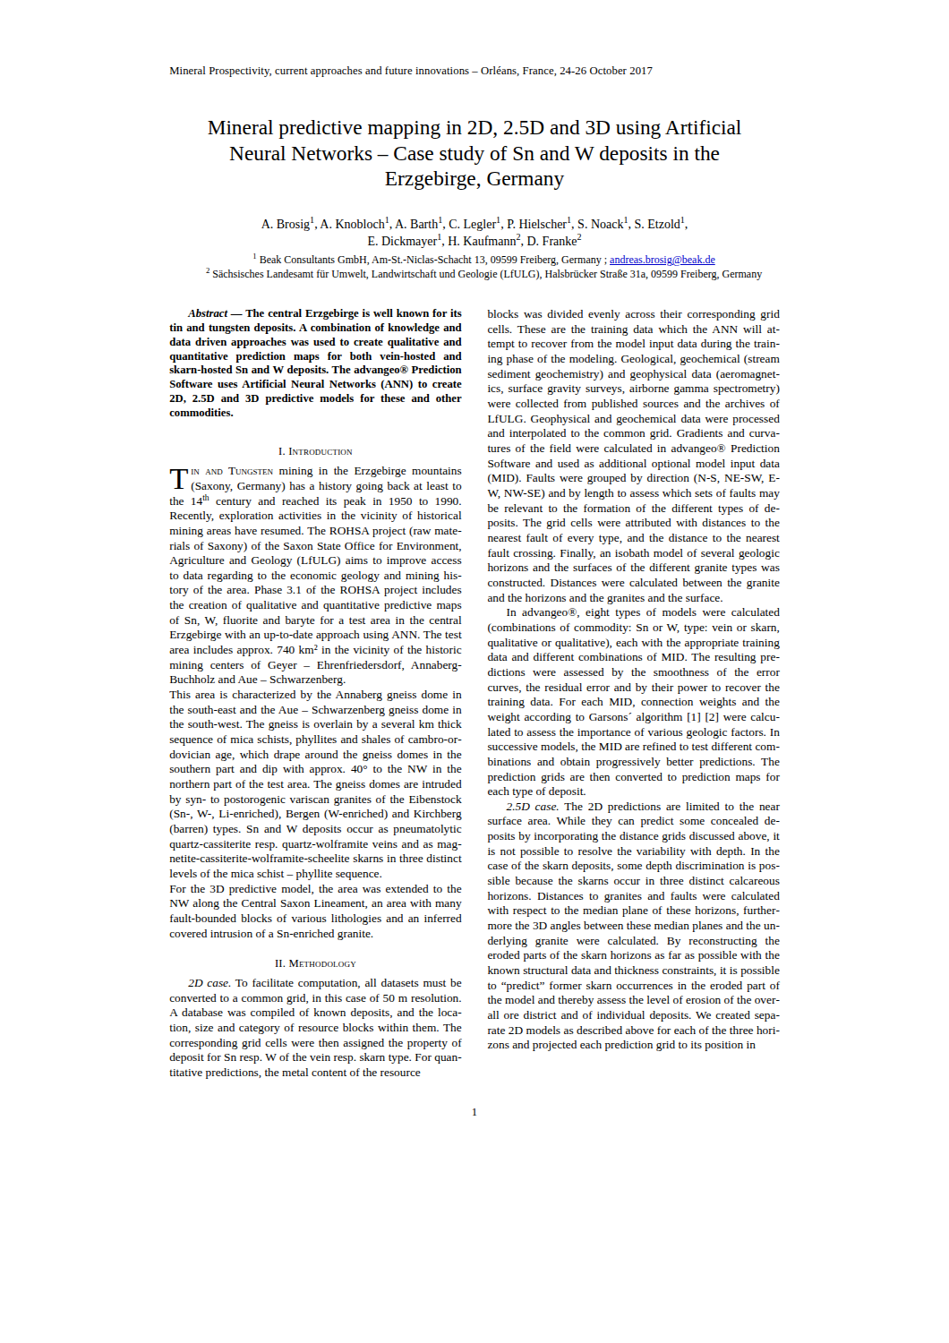Mineral Prospectivity, current approaches and future innovations – Orléans, France, 24-26 October 2017
Mineral predictive mapping in 2D, 2.5D and 3D using Artificial Neural Networks – Case study of Sn and W deposits in the Erzgebirge, Germany
A. Brosig1, A. Knobloch1, A. Barth1, C. Legler1, P. Hielscher1, S. Noack1, S. Etzold1,
E. Dickmayer1, H. Kaufmann2, D. Franke2
1 Beak Consultants GmbH, Am-St.-Niclas-Schacht 13, 09599 Freiberg, Germany ; andreas.brosig@beak.de
2 Sächsisches Landesamt für Umwelt, Landwirtschaft und Geologie (LfULG), Halsbrücker Straße 31a, 09599 Freiberg, Germany
Abstract — The central Erzgebirge is well known for its tin and tungsten deposits. A combination of knowledge and data driven approaches was used to create qualitative and quantitative prediction maps for both vein-hosted and skarn-hosted Sn and W deposits. The advangeo® Prediction Software uses Artificial Neural Networks (ANN) to create 2D, 2.5D and 3D predictive models for these and other commodities.
I. Introduction
Tin and Tungsten mining in the Erzgebirge mountains (Saxony, Germany) has a history going back at least to the 14th century and reached its peak in 1950 to 1990. Recently, exploration activities in the vicinity of historical mining areas have resumed. The ROHSA project (raw materials of Saxony) of the Saxon State Office for Environment, Agriculture and Geology (LfULG) aims to improve access to data regarding to the economic geology and mining history of the area. Phase 3.1 of the ROHSA project includes the creation of qualitative and quantitative predictive maps of Sn, W, fluorite and baryte for a test area in the central Erzgebirge with an up-to-date approach using ANN. The test area includes approx. 740 km² in the vicinity of the historic mining centers of Geyer – Ehrenfriedersdorf, Annaberg-Buchholz and Aue – Schwarzenberg.
This area is characterized by the Annaberg gneiss dome in the south-east and the Aue – Schwarzenberg gneiss dome in the south-west. The gneiss is overlain by a several km thick sequence of mica schists, phyllites and shales of cambro-ordovician age, which drape around the gneiss domes in the southern part and dip with approx. 40° to the NW in the northern part of the test area. The gneiss domes are intruded by syn- to postorogenic variscan granites of the Eibenstock (Sn-, W-, Li-enriched), Bergen (W-enriched) and Kirchberg (barren) types. Sn and W deposits occur as pneumatolytic quartz-cassiterite resp. quartz-wolframite veins and as magnetite-cassiterite-wolframite-scheelite skarns in three distinct levels of the mica schist – phyllite sequence.
For the 3D predictive model, the area was extended to the NW along the Central Saxon Lineament, an area with many fault-bounded blocks of various lithologies and an inferred covered intrusion of a Sn-enriched granite.
II. Methodology
2D case. To facilitate computation, all datasets must be converted to a common grid, in this case of 50 m resolution. A database was compiled of known deposits, and the location, size and category of resource blocks within them. The corresponding grid cells were then assigned the property of deposit for Sn resp. W of the vein resp. skarn type. For quantitative predictions, the metal content of the resource
blocks was divided evenly across their corresponding grid cells. These are the training data which the ANN will attempt to recover from the model input data during the training phase of the modeling. Geological, geochemical (stream sediment geochemistry) and geophysical data (aeromagnetics, surface gravity surveys, airborne gamma spectrometry) were collected from published sources and the archives of LfULG. Geophysical and geochemical data were processed and interpolated to the common grid. Gradients and curvatures of the field were calculated in advangeo® Prediction Software and used as additional optional model input data (MID). Faults were grouped by direction (N-S, NE-SW, E-W, NW-SE) and by length to assess which sets of faults may be relevant to the formation of the different types of deposits. The grid cells were attributed with distances to the nearest fault of every type, and the distance to the nearest fault crossing. Finally, an isobath model of several geologic horizons and the surfaces of the different granite types was constructed. Distances were calculated between the granite and the horizons and the granites and the surface.
In advangeo®, eight types of models were calculated (combinations of commodity: Sn or W, type: vein or skarn, qualitative or qualitative), each with the appropriate training data and different combinations of MID. The resulting predictions were assessed by the smoothness of the error curves, the residual error and by their power to recover the training data. For each MID, connection weights and the weight according to Garsons´ algorithm [1] [2] were calculated to assess the importance of various geologic factors. In successive models, the MID are refined to test different combinations and obtain progressively better predictions. The prediction grids are then converted to prediction maps for each type of deposit.
2.5D case. The 2D predictions are limited to the near surface area. While they can predict some concealed deposits by incorporating the distance grids discussed above, it is not possible to resolve the variability with depth. In the case of the skarn deposits, some depth discrimination is possible because the skarns occur in three distinct calcareous horizons. Distances to granites and faults were calculated with respect to the median plane of these horizons, furthermore the 3D angles between these median planes and the underlying granite were calculated. By reconstructing the eroded parts of the skarn horizons as far as possible with the known structural data and thickness constraints, it is possible to “predict” former skarn occurrences in the eroded part of the model and thereby assess the level of erosion of the overall ore district and of individual deposits. We created separate 2D models as described above for each of the three horizons and projected each prediction grid to its position in
1